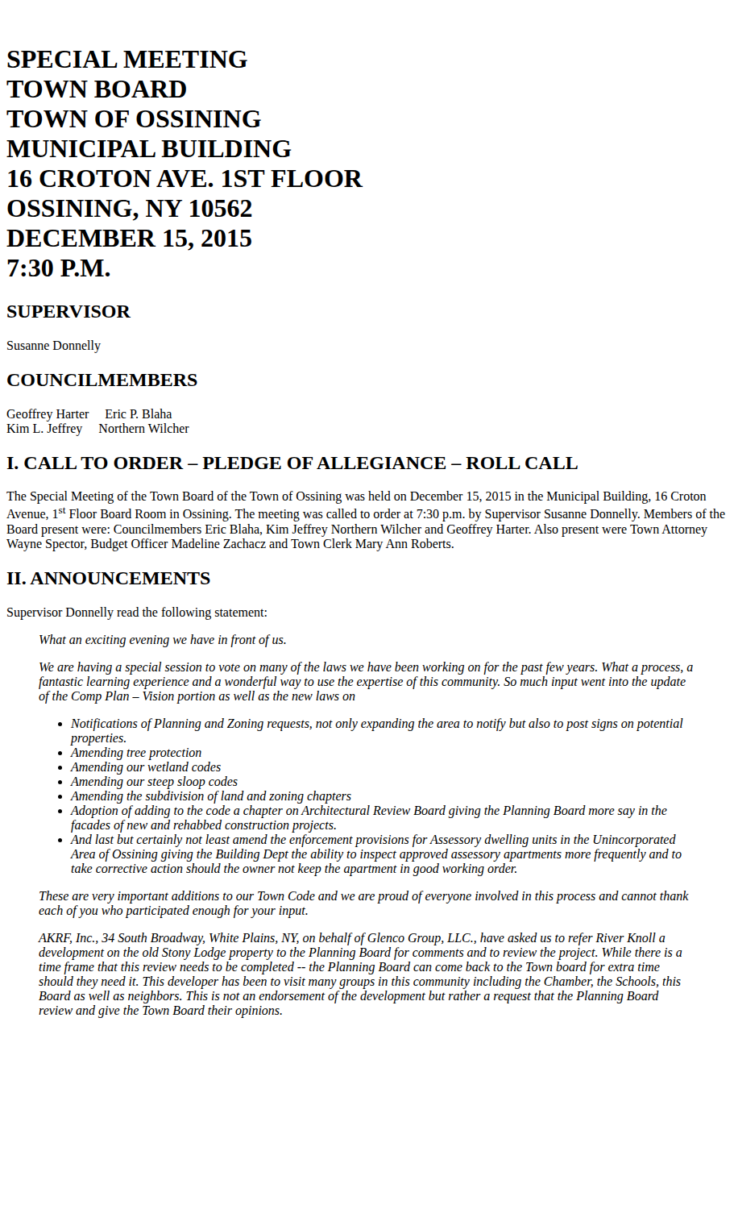SPECIAL MEETING
TOWN BOARD
TOWN OF OSSINING
MUNICIPAL BUILDING
16 CROTON AVE. 1ST FLOOR
OSSINING, NY 10562
DECEMBER 15, 2015
7:30 P.M.
SUPERVISOR
Susanne Donnelly
COUNCILMEMBERS
Geoffrey Harter Eric P. Blaha
Kim L. Jeffrey Northern Wilcher
I. CALL TO ORDER – PLEDGE OF ALLEGIANCE – ROLL CALL
The Special Meeting of the Town Board of the Town of Ossining was held on December 15, 2015 in the Municipal Building, 16 Croton Avenue, 1st Floor Board Room in Ossining. The meeting was called to order at 7:30 p.m. by Supervisor Susanne Donnelly. Members of the Board present were: Councilmembers Eric Blaha, Kim Jeffrey Northern Wilcher and Geoffrey Harter. Also present were Town Attorney Wayne Spector, Budget Officer Madeline Zachacz and Town Clerk Mary Ann Roberts.
II. ANNOUNCEMENTS
Supervisor Donnelly read the following statement:
What an exciting evening we have in front of us.
We are having a special session to vote on many of the laws we have been working on for the past few years. What a process, a fantastic learning experience and a wonderful way to use the expertise of this community. So much input went into the update of the Comp Plan – Vision portion as well as the new laws on
Notifications of Planning and Zoning requests, not only expanding the area to notify but also to post signs on potential properties.
Amending tree protection
Amending our wetland codes
Amending our steep sloop codes
Amending the subdivision of land and zoning chapters
Adoption of adding to the code a chapter on Architectural Review Board giving the Planning Board more say in the facades of new and rehabbed construction projects.
And last but certainly not least amend the enforcement provisions for Assessory dwelling units in the Unincorporated Area of Ossining giving the Building Dept the ability to inspect approved assessory apartments more frequently and to take corrective action should the owner not keep the apartment in good working order.
These are very important additions to our Town Code and we are proud of everyone involved in this process and cannot thank each of you who participated enough for your input.
AKRF, Inc., 34 South Broadway, White Plains, NY, on behalf of Glenco Group, LLC., have asked us to refer River Knoll a development on the old Stony Lodge property to the Planning Board for comments and to review the project. While there is a time frame that this review needs to be completed -- the Planning Board can come back to the Town board for extra time should they need it. This developer has been to visit many groups in this community including the Chamber, the Schools, this Board as well as neighbors. This is not an endorsement of the development but rather a request that the Planning Board review and give the Town Board their opinions.